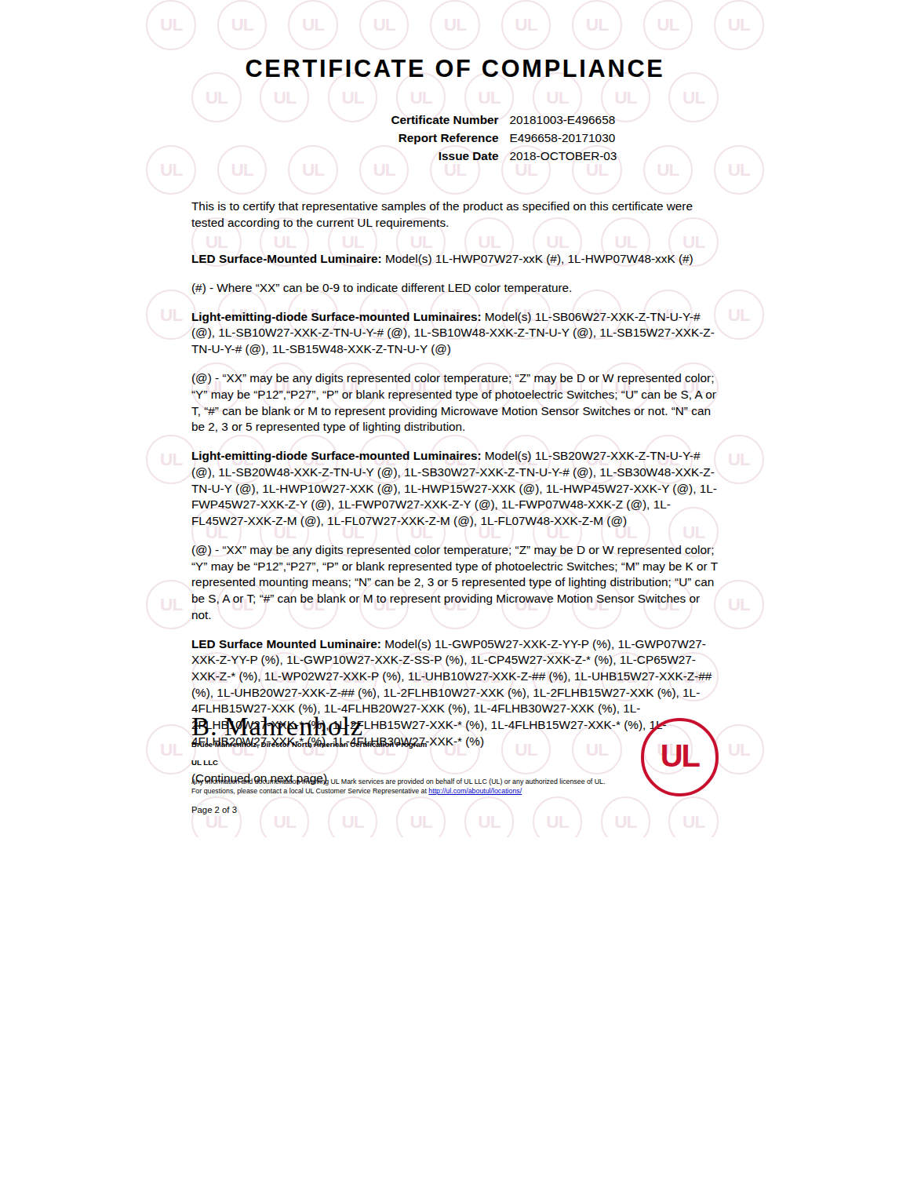UL
UL
UL
UL
UL
UL
UL
UL
UL
UL
UL
UL
UL
UL
UL
UL
UL
UL
UL
UL
UL
UL
UL
UL
UL
UL
UL
UL
UL
UL
UL
UL
UL
UL
UL
UL
UL
UL
UL
UL
UL
UL
UL
UL
UL
UL
UL
UL
UL
UL
UL
UL
UL
UL
UL
UL
UL
UL
UL
UL
UL
UL
UL
UL
UL
UL
UL
UL
UL
UL
UL
UL
UL
UL
UL
UL
UL
UL
UL
UL
UL
UL
UL
UL
UL
UL
UL
UL
UL
UL
UL
UL
UL
UL
UL
UL
UL
UL
UL
UL
UL
UL
UL
UL
UL
UL
UL
UL
UL
UL
UL
CERTIFICATE OF COMPLIANCE
| Certificate Number | 20181003-E496658 |
| Report Reference | E496658-20171030 |
| Issue Date | 2018-OCTOBER-03 |
This is to certify that representative samples of the product as specified on this certificate were tested according to the current UL requirements.
LED Surface-Mounted Luminaire: Model(s) 1L-HWP07W27-xxK (#), 1L-HWP07W48-xxK (#)
(#) - Where “XX” can be 0-9 to indicate different LED color temperature.
Light-emitting-diode Surface-mounted Luminaires: Model(s) 1L-SB06W27-XXK-Z-TN-U-Y-# (@), 1L-SB10W27-XXK-Z-TN-U-Y-# (@), 1L-SB10W48-XXK-Z-TN-U-Y (@), 1L-SB15W27-XXK-Z-TN-U-Y-# (@), 1L-SB15W48-XXK-Z-TN-U-Y (@)
(@) - “XX” may be any digits represented color temperature; “Z” may be D or W represented color; “Y” may be “P12”,“P27”, “P” or blank represented type of photoelectric Switches; “U” can be S, A or T, “#” can be blank or M to represent providing Microwave Motion Sensor Switches or not. “N” can be 2, 3 or 5 represented type of lighting distribution.
Light-emitting-diode Surface-mounted Luminaires: Model(s) 1L-SB20W27-XXK-Z-TN-U-Y-# (@), 1L-SB20W48-XXK-Z-TN-U-Y (@), 1L-SB30W27-XXK-Z-TN-U-Y-# (@), 1L-SB30W48-XXK-Z-TN-U-Y (@), 1L-HWP10W27-XXK (@), 1L-HWP15W27-XXK (@), 1L-HWP45W27-XXK-Y (@), 1L-FWP45W27-XXK-Z-Y (@), 1L-FWP07W27-XXK-Z-Y (@), 1L-FWP07W48-XXK-Z (@), 1L-FL45W27-XXK-Z-M (@), 1L-FL07W27-XXK-Z-M (@), 1L-FL07W48-XXK-Z-M (@)
(@) - “XX” may be any digits represented color temperature; “Z” may be D or W represented color; “Y” may be “P12”,“P27”, “P” or blank represented type of photoelectric Switches; “M” may be K or T represented mounting means; “N” can be 2, 3 or 5 represented type of lighting distribution; “U” can be S, A or T; “#” can be blank or M to represent providing Microwave Motion Sensor Switches or not.
LED Surface Mounted Luminaire: Model(s) 1L-GWP05W27-XXK-Z-YY-P (%), 1L-GWP07W27-XXK-Z-YY-P (%), 1L-GWP10W27-XXK-Z-SS-P (%), 1L-CP45W27-XXK-Z-* (%), 1L-CP65W27-XXK-Z-* (%), 1L-WP02W27-XXK-P (%), 1L-UHB10W27-XXK-Z-## (%), 1L-UHB15W27-XXK-Z-## (%), 1L-UHB20W27-XXK-Z-## (%), 1L-2FLHB10W27-XXK (%), 1L-2FLHB15W27-XXK (%), 1L-4FLHB15W27-XXK (%), 1L-4FLHB20W27-XXK (%), 1L-4FLHB30W27-XXK (%), 1L-2FLHB10W27-XXK-* (%), 1L-2FLHB15W27-XXK-* (%), 1L-4FLHB15W27-XXK-* (%), 1L-4FLHB20W27-XXK-* (%), 1L-4FLHB30W27-XXK-* (%)
(Continued on next page)
B. Mahrenholz
Bruce Mahrenholz, Director North American Certification Program
UL LLC
Any information and documentation involving UL Mark services are provided on behalf of UL LLC (UL) or any authorized licensee of UL. For questions, please contact a local UL Customer Service Representative at http://ul.com/aboutul/locations/
UL
Page 2 of 3